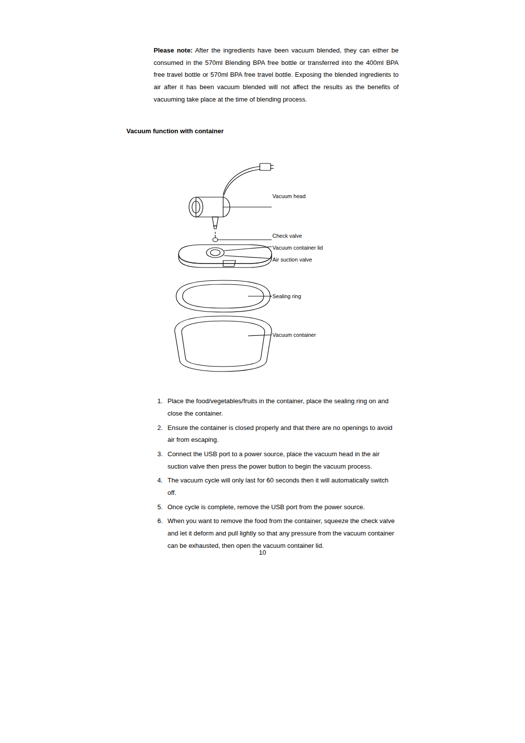Please note: After the ingredients have been vacuum blended, they can either be consumed in the 570ml Blending BPA free bottle or transferred into the 400ml BPA free travel bottle or 570ml BPA free travel bottle. Exposing the blended ingredients to air after it has been vacuum blended will not affect the results as the benefits of vacuuming take place at the time of blending process.
Vacuum function with container
Vacuum head Check valve Vacuum container lid Air suction valve Sealing ring Vacuum container
Place the food/vegetables/fruits in the container, place the sealing ring on and close the container.
Ensure the container is closed properly and that there are no openings to avoid air from escaping.
Connect the USB port to a power source, place the vacuum head in the air suction valve then press the power button to begin the vacuum process.
The vacuum cycle will only last for 60 seconds then it will automatically switch off.
Once cycle is complete, remove the USB port from the power source.
When you want to remove the food from the container, squeeze the check valve and let it deform and pull lightly so that any pressure from the vacuum container can be exhausted, then open the vacuum container lid.
10